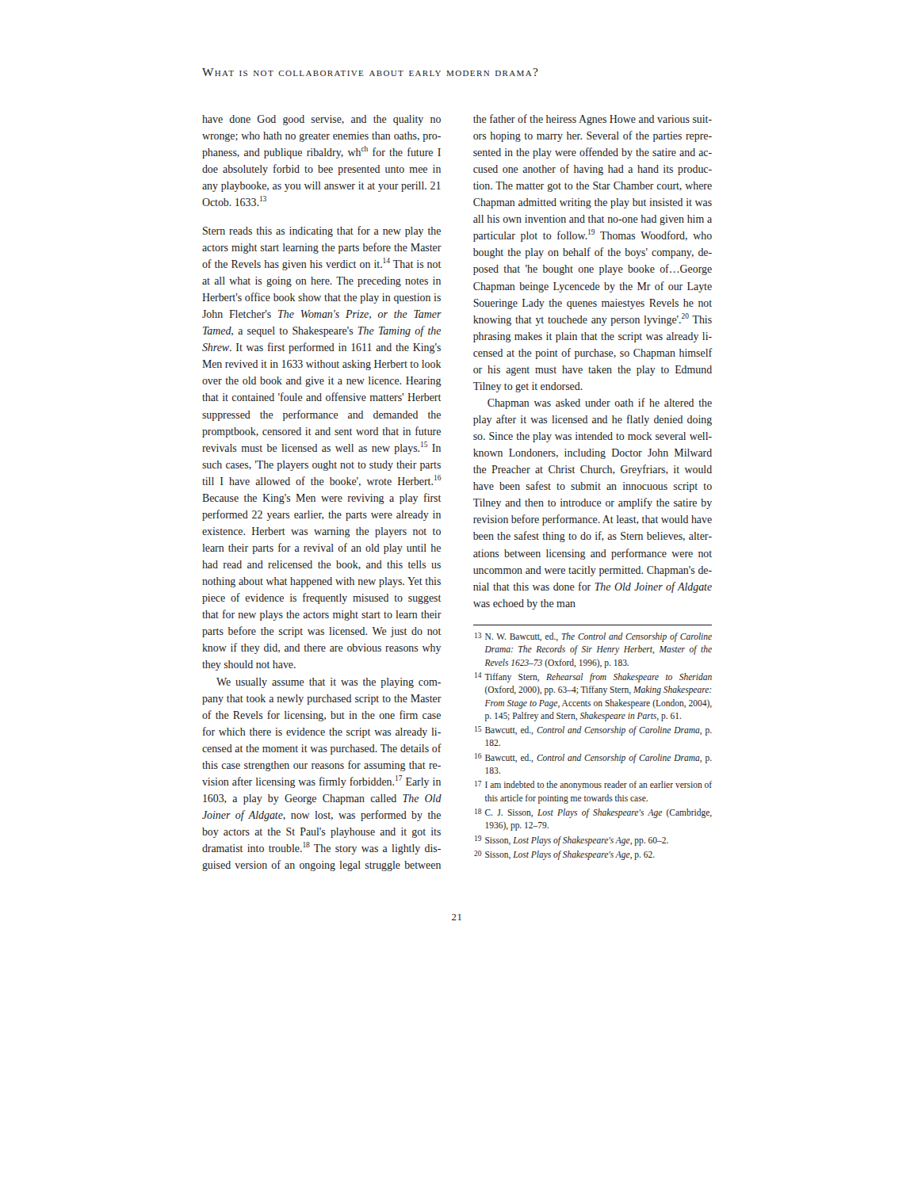What is not collaborative about early modern drama?
have done God good servise, and the quality no wronge; who hath no greater enemies than oaths, prophaness, and publique ribaldry, whch for the future I doe absolutely forbid to bee presented unto mee in any playbooke, as you will answer it at your perill. 21 Octob. 1633.13
Stern reads this as indicating that for a new play the actors might start learning the parts before the Master of the Revels has given his verdict on it.14 That is not at all what is going on here. The preceding notes in Herbert's office book show that the play in question is John Fletcher's The Woman's Prize, or the Tamer Tamed, a sequel to Shakespeare's The Taming of the Shrew. It was first performed in 1611 and the King's Men revived it in 1633 without asking Herbert to look over the old book and give it a new licence. Hearing that it contained 'foule and offensive matters' Herbert suppressed the performance and demanded the promptbook, censored it and sent word that in future revivals must be licensed as well as new plays.15 In such cases, 'The players ought not to study their parts till I have allowed of the booke', wrote Herbert.16 Because the King's Men were reviving a play first performed 22 years earlier, the parts were already in existence. Herbert was warning the players not to learn their parts for a revival of an old play until he had read and relicensed the book, and this tells us nothing about what happened with new plays. Yet this piece of evidence is frequently misused to suggest that for new plays the actors might start to learn their parts before the script was licensed. We just do not know if they did, and there are obvious reasons why they should not have.
We usually assume that it was the playing company that took a newly purchased script to the Master of the Revels for licensing, but in the one firm case for which there is evidence the script was already licensed at the moment it was purchased. The details of this case strengthen our reasons for assuming that revision after licensing was firmly forbidden.17 Early in 1603, a play by George Chapman called The Old Joiner of Aldgate, now lost, was performed by the boy actors at the St Paul's playhouse and it got its dramatist into trouble.18 The story was a lightly disguised version of an ongoing legal struggle between the father of the heiress Agnes Howe and various suitors hoping to marry her. Several of the parties represented in the play were offended by the satire and accused one another of having had a hand its production. The matter got to the Star Chamber court, where Chapman admitted writing the play but insisted it was all his own invention and that no-one had given him a particular plot to follow.19 Thomas Woodford, who bought the play on behalf of the boys' company, deposed that 'he bought one playe booke of…George Chapman beinge Lycencede by the Mr of our Layte Soueringe Lady the quenes maiestyes Revels he not knowing that yt touchede any person lyvinge'.20 This phrasing makes it plain that the script was already licensed at the point of purchase, so Chapman himself or his agent must have taken the play to Edmund Tilney to get it endorsed.
Chapman was asked under oath if he altered the play after it was licensed and he flatly denied doing so. Since the play was intended to mock several well-known Londoners, including Doctor John Milward the Preacher at Christ Church, Greyfriars, it would have been safest to submit an innocuous script to Tilney and then to introduce or amplify the satire by revision before performance. At least, that would have been the safest thing to do if, as Stern believes, alterations between licensing and performance were not uncommon and were tacitly permitted. Chapman's denial that this was done for The Old Joiner of Aldgate was echoed by the man
13 N. W. Bawcutt, ed., The Control and Censorship of Caroline Drama: The Records of Sir Henry Herbert, Master of the Revels 1623–73 (Oxford, 1996), p. 183.
14 Tiffany Stern, Rehearsal from Shakespeare to Sheridan (Oxford, 2000), pp. 63–4; Tiffany Stern, Making Shakespeare: From Stage to Page, Accents on Shakespeare (London, 2004), p. 145; Palfrey and Stern, Shakespeare in Parts, p. 61.
15 Bawcutt, ed., Control and Censorship of Caroline Drama, p. 182.
16 Bawcutt, ed., Control and Censorship of Caroline Drama, p. 183.
17 I am indebted to the anonymous reader of an earlier version of this article for pointing me towards this case.
18 C. J. Sisson, Lost Plays of Shakespeare's Age (Cambridge, 1936), pp. 12–79.
19 Sisson, Lost Plays of Shakespeare's Age, pp. 60–2.
20 Sisson, Lost Plays of Shakespeare's Age, p. 62.
21